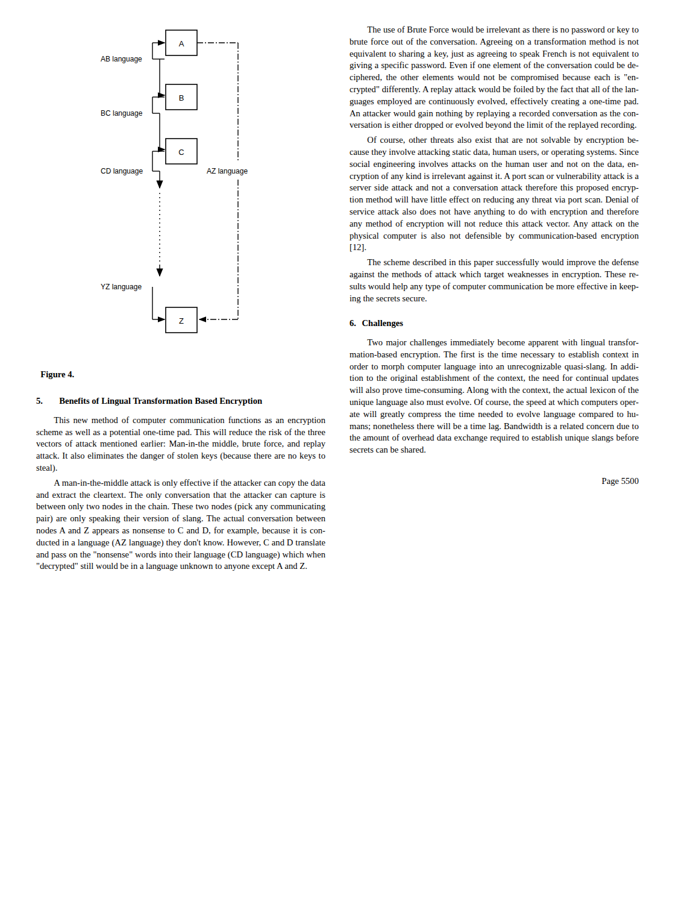A B C Z AB language BC language CD language YZ language AZ language
Figure 4.
5. Benefits of Lingual Transformation Based Encryption
This new method of computer communication functions as an encryption scheme as well as a potential one-time pad. This will reduce the risk of the three vectors of attack mentioned earlier: Man-in-the middle, brute force, and replay attack. It also eliminates the danger of stolen keys (because there are no keys to steal).
A man-in-the-middle attack is only effective if the attacker can copy the data and extract the cleartext. The only conversation that the attacker can capture is between only two nodes in the chain. These two nodes (pick any communicating pair) are only speaking their version of slang. The actual conversation between nodes A and Z appears as nonsense to C and D, for example, because it is conducted in a language (AZ language) they don't know. However, C and D translate and pass on the "nonsense" words into their language (CD language) which when "decrypted" still would be in a language unknown to anyone except A and Z.
The use of Brute Force would be irrelevant as there is no password or key to brute force out of the conversation. Agreeing on a transformation method is not equivalent to sharing a key, just as agreeing to speak French is not equivalent to giving a specific password. Even if one element of the conversation could be deciphered, the other elements would not be compromised because each is "encrypted" differently. A replay attack would be foiled by the fact that all of the languages employed are continuously evolved, effectively creating a one-time pad. An attacker would gain nothing by replaying a recorded conversation as the conversation is either dropped or evolved beyond the limit of the replayed recording.
Of course, other threats also exist that are not solvable by encryption because they involve attacking static data, human users, or operating systems. Since social engineering involves attacks on the human user and not on the data, encryption of any kind is irrelevant against it. A port scan or vulnerability attack is a server side attack and not a conversation attack therefore this proposed encryption method will have little effect on reducing any threat via port scan. Denial of service attack also does not have anything to do with encryption and therefore any method of encryption will not reduce this attack vector. Any attack on the physical computer is also not defensible by communication-based encryption [12].
The scheme described in this paper successfully would improve the defense against the methods of attack which target weaknesses in encryption. These results would help any type of computer communication be more effective in keeping the secrets secure.
6. Challenges
Two major challenges immediately become apparent with lingual transformation-based encryption. The first is the time necessary to establish context in order to morph computer language into an unrecognizable quasi-slang. In addition to the original establishment of the context, the need for continual updates will also prove time-consuming. Along with the context, the actual lexicon of the unique language also must evolve. Of course, the speed at which computers operate will greatly compress the time needed to evolve language compared to humans; nonetheless there will be a time lag. Bandwidth is a related concern due to the amount of overhead data exchange required to establish unique slangs before secrets can be shared.
Page 5500